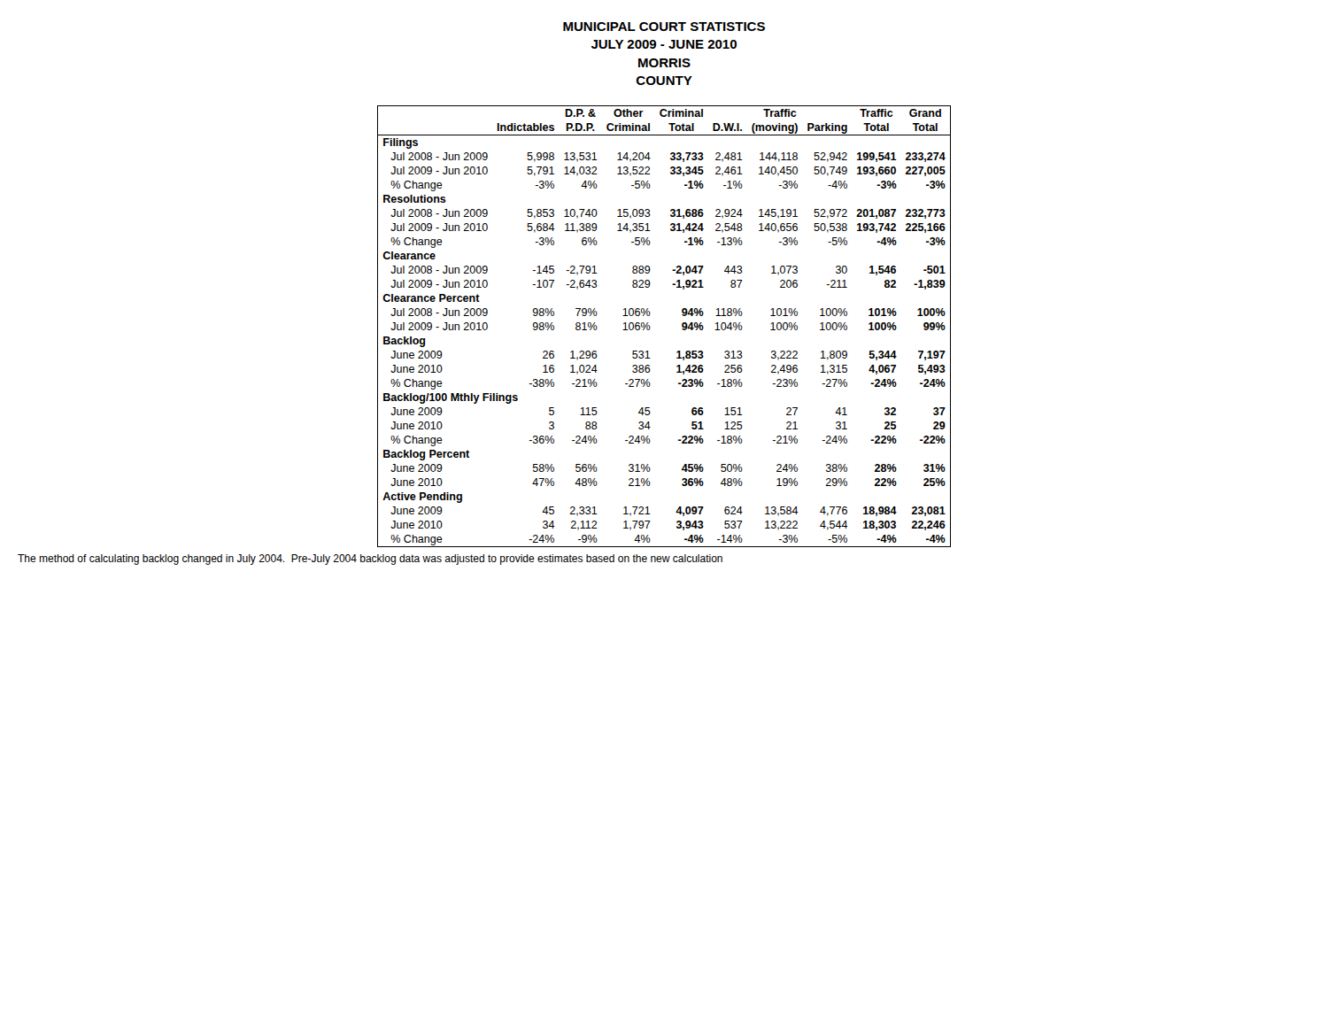MUNICIPAL COURT STATISTICS
JULY 2009 - JUNE 2010
MORRIS
COUNTY
| | | D.P. & | Other | Criminal | Traffic | Traffic | Grand |
| --- | --- | --- | --- | --- | --- | --- | --- |
| | Indictables | P.D.P. | Criminal | Total | D.W.I. | (moving) | Parking | Total | Total |
| Filings |
| Jul 2008 - Jun 2009 | 5,998 | 13,531 | 14,204 | 33,733 | 2,481 | 144,118 | 52,942 | 199,541 | 233,274 |
| Jul 2009 - Jun 2010 | 5,791 | 14,032 | 13,522 | 33,345 | 2,461 | 140,450 | 50,749 | 193,660 | 227,005 |
| % Change | -3% | 4% | -5% | -1% | -1% | -3% | -4% | -3% | -3% |
| Resolutions |
| Jul 2008 - Jun 2009 | 5,853 | 10,740 | 15,093 | 31,686 | 2,924 | 145,191 | 52,972 | 201,087 | 232,773 |
| Jul 2009 - Jun 2010 | 5,684 | 11,389 | 14,351 | 31,424 | 2,548 | 140,656 | 50,538 | 193,742 | 225,166 |
| % Change | -3% | 6% | -5% | -1% | -13% | -3% | -5% | -4% | -3% |
| Clearance |
| Jul 2008 - Jun 2009 | -145 | -2,791 | 889 | -2,047 | 443 | 1,073 | 30 | 1,546 | -501 |
| Jul 2009 - Jun 2010 | -107 | -2,643 | 829 | -1,921 | 87 | 206 | -211 | 82 | -1,839 |
| Clearance Percent |
| Jul 2008 - Jun 2009 | 98% | 79% | 106% | 94% | 118% | 101% | 100% | 101% | 100% |
| Jul 2009 - Jun 2010 | 98% | 81% | 106% | 94% | 104% | 100% | 100% | 100% | 99% |
| Backlog |
| June 2009 | 26 | 1,296 | 531 | 1,853 | 313 | 3,222 | 1,809 | 5,344 | 7,197 |
| June 2010 | 16 | 1,024 | 386 | 1,426 | 256 | 2,496 | 1,315 | 4,067 | 5,493 |
| % Change | -38% | -21% | -27% | -23% | -18% | -23% | -27% | -24% | -24% |
| Backlog/100 Mthly Filings |
| June 2009 | 5 | 115 | 45 | 66 | 151 | 27 | 41 | 32 | 37 |
| June 2010 | 3 | 88 | 34 | 51 | 125 | 21 | 31 | 25 | 29 |
| % Change | -36% | -24% | -24% | -22% | -18% | -21% | -24% | -22% | -22% |
| Backlog Percent |
| June 2009 | 58% | 56% | 31% | 45% | 50% | 24% | 38% | 28% | 31% |
| June 2010 | 47% | 48% | 21% | 36% | 48% | 19% | 29% | 22% | 25% |
| Active Pending |
| June 2009 | 45 | 2,331 | 1,721 | 4,097 | 624 | 13,584 | 4,776 | 18,984 | 23,081 |
| June 2010 | 34 | 2,112 | 1,797 | 3,943 | 537 | 13,222 | 4,544 | 18,303 | 22,246 |
| % Change | -24% | -9% | 4% | -4% | -14% | -3% | -5% | -4% | -4% |
The method of calculating backlog changed in July 2004. Pre-July 2004 backlog data was adjusted to provide estimates based on the new calculation